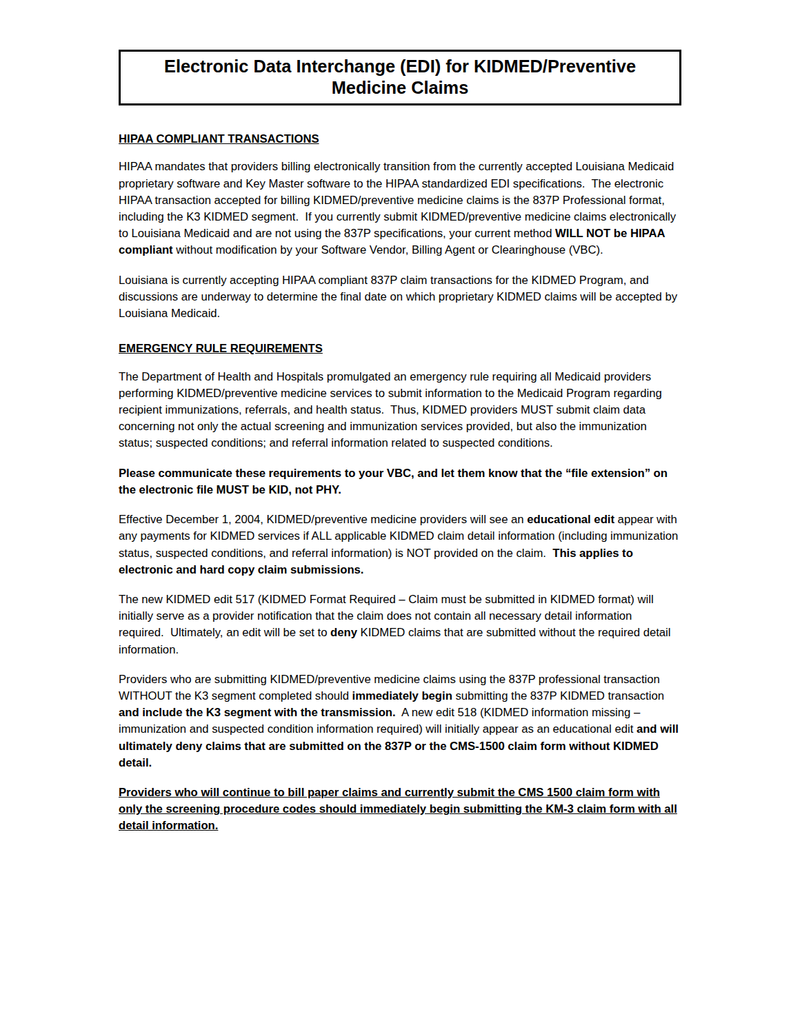Electronic Data Interchange (EDI) for KIDMED/Preventive Medicine Claims
HIPAA COMPLIANT TRANSACTIONS
HIPAA mandates that providers billing electronically transition from the currently accepted Louisiana Medicaid proprietary software and Key Master software to the HIPAA standardized EDI specifications. The electronic HIPAA transaction accepted for billing KIDMED/preventive medicine claims is the 837P Professional format, including the K3 KIDMED segment. If you currently submit KIDMED/preventive medicine claims electronically to Louisiana Medicaid and are not using the 837P specifications, your current method WILL NOT be HIPAA compliant without modification by your Software Vendor, Billing Agent or Clearinghouse (VBC).
Louisiana is currently accepting HIPAA compliant 837P claim transactions for the KIDMED Program, and discussions are underway to determine the final date on which proprietary KIDMED claims will be accepted by Louisiana Medicaid.
EMERGENCY RULE REQUIREMENTS
The Department of Health and Hospitals promulgated an emergency rule requiring all Medicaid providers performing KIDMED/preventive medicine services to submit information to the Medicaid Program regarding recipient immunizations, referrals, and health status. Thus, KIDMED providers MUST submit claim data concerning not only the actual screening and immunization services provided, but also the immunization status; suspected conditions; and referral information related to suspected conditions.
Please communicate these requirements to your VBC, and let them know that the “file extension” on the electronic file MUST be KID, not PHY.
Effective December 1, 2004, KIDMED/preventive medicine providers will see an educational edit appear with any payments for KIDMED services if ALL applicable KIDMED claim detail information (including immunization status, suspected conditions, and referral information) is NOT provided on the claim. This applies to electronic and hard copy claim submissions.
The new KIDMED edit 517 (KIDMED Format Required – Claim must be submitted in KIDMED format) will initially serve as a provider notification that the claim does not contain all necessary detail information required. Ultimately, an edit will be set to deny KIDMED claims that are submitted without the required detail information.
Providers who are submitting KIDMED/preventive medicine claims using the 837P professional transaction WITHOUT the K3 segment completed should immediately begin submitting the 837P KIDMED transaction and include the K3 segment with the transmission. A new edit 518 (KIDMED information missing – immunization and suspected condition information required) will initially appear as an educational edit and will ultimately deny claims that are submitted on the 837P or the CMS-1500 claim form without KIDMED detail.
Providers who will continue to bill paper claims and currently submit the CMS 1500 claim form with only the screening procedure codes should immediately begin submitting the KM-3 claim form with all detail information.